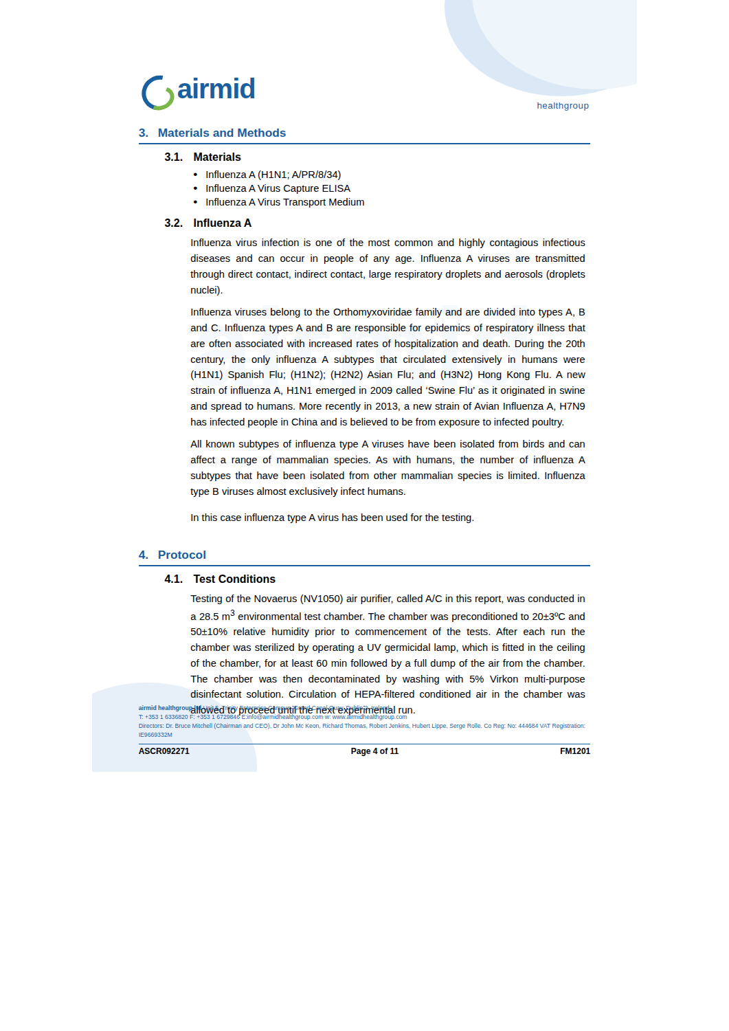airmid
airmid
healthgroup
3.
Materials and Methods
3.1.
Materials
Influenza A (H1N1; A/PR/8/34)
Influenza A Virus Capture ELISA
Influenza A Virus Transport Medium
3.2.
Influenza A
Influenza virus infection is one of the most common and highly contagious infectious diseases and can occur in people of any age. Influenza A viruses are transmitted through direct contact, indirect contact, large respiratory droplets and aerosols (droplets nuclei).
Influenza viruses belong to the Orthomyxoviridae family and are divided into types A, B and C. Influenza types A and B are responsible for epidemics of respiratory illness that are often associated with increased rates of hospitalization and death. During the 20th century, the only influenza A subtypes that circulated extensively in humans were (H1N1) Spanish Flu; (H1N2); (H2N2) Asian Flu; and (H3N2) Hong Kong Flu. A new strain of influenza A, H1N1 emerged in 2009 called ‘Swine Flu’ as it originated in swine and spread to humans. More recently in 2013, a new strain of Avian Influenza A, H7N9 has infected people in China and is believed to be from exposure to infected poultry.
All known subtypes of influenza type A viruses have been isolated from birds and can affect a range of mammalian species. As with humans, the number of influenza A subtypes that have been isolated from other mammalian species is limited. Influenza type B viruses almost exclusively infect humans.
In this case influenza type A virus has been used for the testing.
4.
Protocol
4.1.
Test Conditions
Testing of the Novaerus (NV1050) air purifier, called A/C in this report, was conducted in a 28.5 m3 environmental test chamber. The chamber was preconditioned to 20±3ºC and 50±10% relative humidity prior to commencement of the tests. After each run the chamber was sterilized by operating a UV germicidal lamp, which is fitted in the ceiling of the chamber, for at least 60 min followed by a full dump of the air from the chamber. The chamber was then decontaminated by washing with 5% Virkon multi-purpose disinfectant solution. Circulation of HEPA-filtered conditioned air in the chamber was allowed to proceed until the next experimental run.
airmid healthgroup ltd Unit 5, Trinity Enterprise Campus, Grand Canal Quay, Dublin 2, Ireland.
T: +353 1 6336820 F: +353 1 6729846 E:info@airmidhealthgroup.com w: www.airmidhealthgroup.com
Directors: Dr. Bruce Mitchell (Chairman and CEO), Dr John Mc Keon, Richard Thomas, Robert Jenkins, Hubert Lippe, Serge Rolle. Co Reg: No: 444684 VAT Registration: IE9669332M
ASCR092271 Page 4 of 11 FM1201